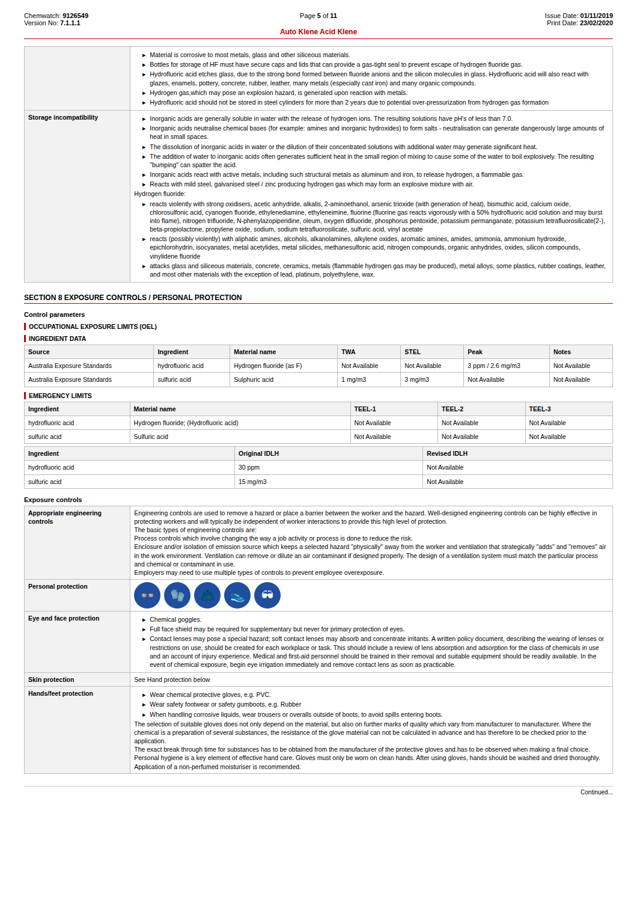Chemwatch: 9126549
Version No: 7.1.1.1
Page 5 of 11
Issue Date: 01/11/2019
Print Date: 23/02/2020
Auto Klene Acid Klene
| | Material is corrosive to most metals, glass and other siliceous materials. Bottles for storage of HF must have secure caps and lids that can provide a gas-tight seal to prevent escape of hydrogen fluoride gas. Hydrofluoric acid etches glass, due to the strong bond formed between fluoride anions and the silicon molecules in glass. Hydrofluoric acid will also react with glazes, enamels, pottery, concrete, rubber, leather, many metals (especially cast iron) and many organic compounds. Hydrogen gas,which may pose an explosion hazard, is generated upon reaction with metals. Hydrofluoric acid should not be stored in steel cylinders for more than 2 years due to potential over-pressurization from hydrogen gas formation |
| Storage incompatibility | Inorganic acids are generally soluble in water with the release of hydrogen ions. The resulting solutions have pH's of less than 7.0. Inorganic acids neutralise chemical bases (for example: amines and inorganic hydroxides) to form salts - neutralisation can generate dangerously large amounts of heat in small spaces. The dissolution of inorganic acids in water or the dilution of their concentrated solutions with additional water may generate significant heat. The addition of water to inorganic acids often generates sufficient heat in the small region of mixing to cause some of the water to boil explosively. The resulting "bumping" can spatter the acid. Inorganic acids react with active metals, including such structural metals as aluminum and iron, to release hydrogen, a flammable gas. Reacts with mild steel, galvanised steel / zinc producing hydrogen gas which may form an explosive mixture with air. Hydrogen fluoride: reacts violently with strong oxidisers, acetic anhydride, alkalis, 2-aminoethanol, arsenic trioxide (with generation of heat), bismuthic acid, calcium oxide, chlorosulfonic acid, cyanogen fluoride, ethylenediamine, ethyleneimine, fluorine (fluorine gas reacts vigorously with a 50% hydrofluoric acid solution and may burst into flame), nitrogen trifluoride, N-phenylazopiperidine, oleum, oxygen difluoride, phosphorus pentoxide, potassium permanganate, potassium tetrafluorosilicate(2-), beta-propiolactone, propylene oxide, sodium, sodium tetrafluorosilicate, sulfuric acid, vinyl acetate reacts (possibly violently) with aliphatic amines, alcohols, alkanolamines, alkylene oxides, aromatic amines, amides, ammonia, ammonium hydroxide, epichlorohydrin, isocyanates, metal acetylides, metal silicides, methanesulfonic acid, nitrogen compounds, organic anhydrides, oxides, silicon compounds, vinylidene fluoride attacks glass and siliceous materials, concrete, ceramics, metals (flammable hydrogen gas may be produced), metal alloys, some plastics, rubber coatings, leather, and most other materials with the exception of lead, platinum, polyethylene, wax. |
SECTION 8 EXPOSURE CONTROLS / PERSONAL PROTECTION
Control parameters
OCCUPATIONAL EXPOSURE LIMITS (OEL)
INGREDIENT DATA
| Source | Ingredient | Material name | TWA | STEL | Peak | Notes |
| --- | --- | --- | --- | --- | --- | --- |
| Australia Exposure Standards | hydrofluoric acid | Hydrogen fluoride (as F) | Not Available | Not Available | 3 ppm / 2.6 mg/m3 | Not Available |
| Australia Exposure Standards | sulfuric acid | Sulphuric acid | 1 mg/m3 | 3 mg/m3 | Not Available | Not Available |
EMERGENCY LIMITS
| Ingredient | Material name | TEEL-1 | TEEL-2 | TEEL-3 |
| --- | --- | --- | --- | --- |
| hydrofluoric acid | Hydrogen fluoride; (Hydrofluoric acid) | Not Available | Not Available | Not Available |
| sulfuric acid | Sulfuric acid | Not Available | Not Available | Not Available |
| Ingredient | Original IDLH | Revised IDLH |
| --- | --- | --- |
| hydrofluoric acid | 30 ppm | Not Available |
| sulfuric acid | 15 mg/m3 | Not Available |
Exposure controls
| Appropriate engineering controls | Engineering controls are used to remove a hazard or place a barrier between the worker and the hazard. Well-designed engineering controls can be highly effective in protecting workers and will typically be independent of worker interactions to provide this high level of protection. The basic types of engineering controls are: Process controls which involve changing the way a job activity or process is done to reduce the risk. Enclosure and/or isolation of emission source which keeps a selected hazard "physically" away from the worker and ventilation that strategically "adds" and "removes" air in the work environment. Ventilation can remove or dilute an air contaminant if designed properly. The design of a ventilation system must match the particular process and chemical or contaminant in use. Employers may need to use multiple types of controls to prevent employee overexposure. |
| Personal protection | 👓 🧤 🧥 👟 🕶 |
| Eye and face protection | Chemical goggles. Full face shield may be required for supplementary but never for primary protection of eyes. Contact lenses may pose a special hazard; soft contact lenses may absorb and concentrate irritants. A written policy document, describing the wearing of lenses or restrictions on use, should be created for each workplace or task. This should include a review of lens absorption and adsorption for the class of chemicals in use and an account of injury experience. Medical and first-aid personnel should be trained in their removal and suitable equipment should be readily available. In the event of chemical exposure, begin eye irrigation immediately and remove contact lens as soon as practicable. |
| Skin protection | See Hand protection below |
| Hands/feet protection | Wear chemical protective gloves, e.g. PVC. Wear safety footwear or safety gumboots, e.g. Rubber When handling corrosive liquids, wear trousers or overalls outside of boots, to avoid spills entering boots. The selection of suitable gloves does not only depend on the material, but also on further marks of quality which vary from manufacturer to manufacturer. Where the chemical is a preparation of several substances, the resistance of the glove material can not be calculated in advance and has therefore to be checked prior to the application. The exact break through time for substances has to be obtained from the manufacturer of the protective gloves and.has to be observed when making a final choice. Personal hygiene is a key element of effective hand care. Gloves must only be worn on clean hands. After using gloves, hands should be washed and dried thoroughly. Application of a non-perfumed moisturiser is recommended. |
Continued...